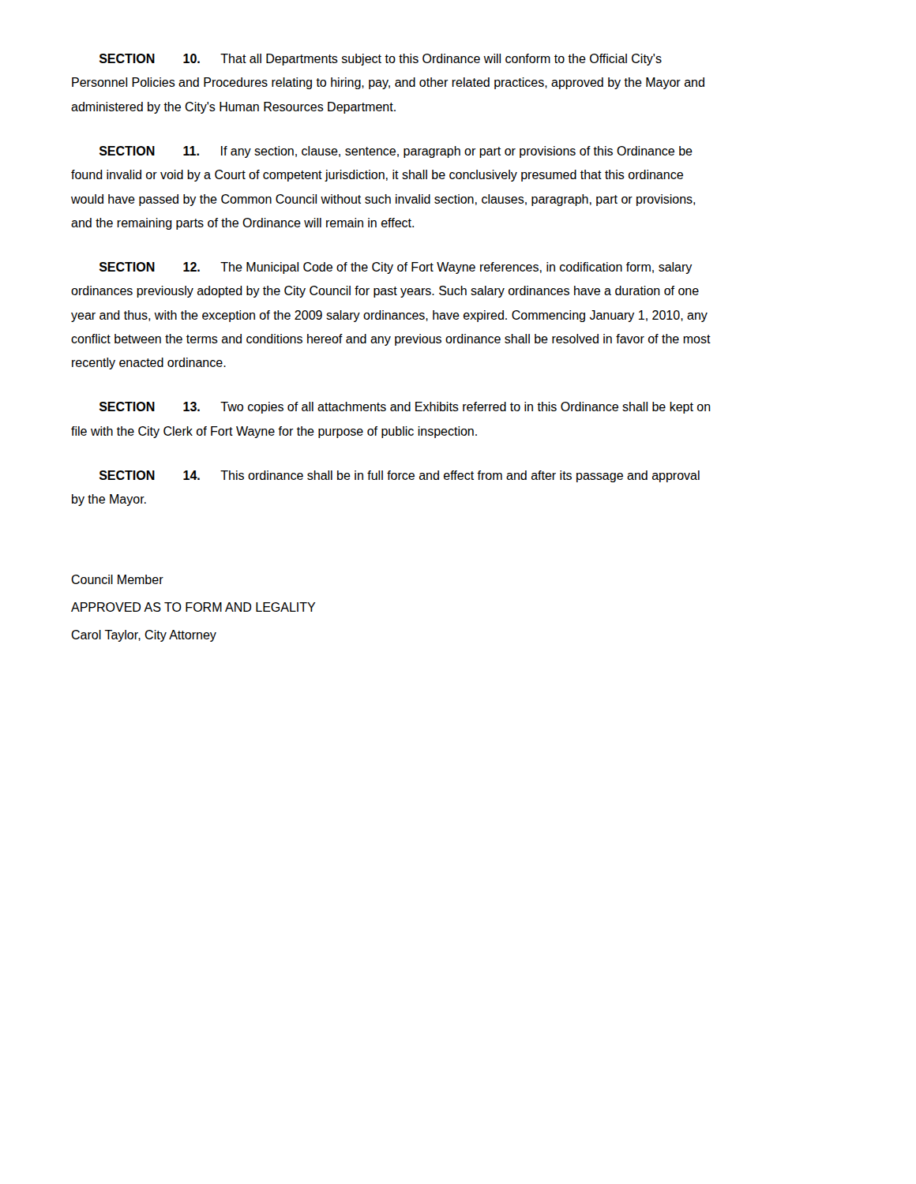SECTION 10. That all Departments subject to this Ordinance will conform to the Official City's Personnel Policies and Procedures relating to hiring, pay, and other related practices, approved by the Mayor and administered by the City's Human Resources Department.
SECTION 11. If any section, clause, sentence, paragraph or part or provisions of this Ordinance be found invalid or void by a Court of competent jurisdiction, it shall be conclusively presumed that this ordinance would have passed by the Common Council without such invalid section, clauses, paragraph, part or provisions, and the remaining parts of the Ordinance will remain in effect.
SECTION 12. The Municipal Code of the City of Fort Wayne references, in codification form, salary ordinances previously adopted by the City Council for past years. Such salary ordinances have a duration of one year and thus, with the exception of the 2009 salary ordinances, have expired. Commencing January 1, 2010, any conflict between the terms and conditions hereof and any previous ordinance shall be resolved in favor of the most recently enacted ordinance.
SECTION 13. Two copies of all attachments and Exhibits referred to in this Ordinance shall be kept on file with the City Clerk of Fort Wayne for the purpose of public inspection.
SECTION 14. This ordinance shall be in full force and effect from and after its passage and approval by the Mayor.
Council Member
APPROVED AS TO FORM AND LEGALITY
Carol Taylor, City Attorney